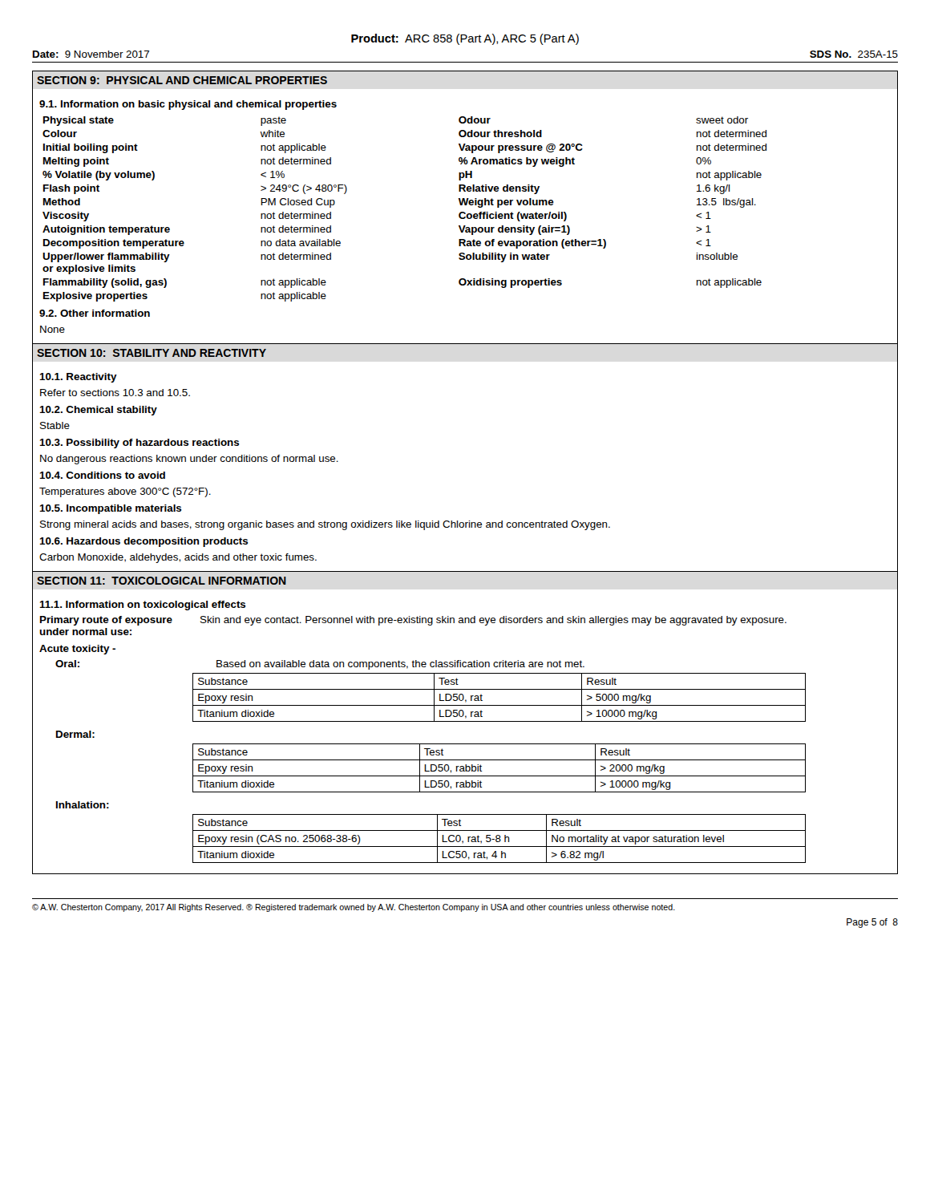Product: ARC 858 (Part A), ARC 5 (Part A)
Date: 9 November 2017
SDS No. 235A-15
SECTION 9: PHYSICAL AND CHEMICAL PROPERTIES
9.1. Information on basic physical and chemical properties
| Physical state | paste | Odour | sweet odor |
| Colour | white | Odour threshold | not determined |
| Initial boiling point | not applicable | Vapour pressure @ 20°C | not determined |
| Melting point | not determined | % Aromatics by weight | 0% |
| % Volatile (by volume) | < 1% | pH | not applicable |
| Flash point | > 249°C (> 480°F) | Relative density | 1.6 kg/l |
| Method | PM Closed Cup | Weight per volume | 13.5 lbs/gal. |
| Viscosity | not determined | Coefficient (water/oil) | < 1 |
| Autoignition temperature | not determined | Vapour density (air=1) | > 1 |
| Decomposition temperature | no data available | Rate of evaporation (ether=1) | < 1 |
| Upper/lower flammability or explosive limits | not determined | Solubility in water | insoluble |
| Flammability (solid, gas) | not applicable | Oxidising properties | not applicable |
| Explosive properties | not applicable | | |
9.2. Other information
None
SECTION 10: STABILITY AND REACTIVITY
10.1. Reactivity
Refer to sections 10.3 and 10.5.
10.2. Chemical stability
Stable
10.3. Possibility of hazardous reactions
No dangerous reactions known under conditions of normal use.
10.4. Conditions to avoid
Temperatures above 300°C (572°F).
10.5. Incompatible materials
Strong mineral acids and bases, strong organic bases and strong oxidizers like liquid Chlorine and concentrated Oxygen.
10.6. Hazardous decomposition products
Carbon Monoxide, aldehydes, acids and other toxic fumes.
SECTION 11: TOXICOLOGICAL INFORMATION
11.1. Information on toxicological effects
Primary route of exposure under normal use:
Skin and eye contact. Personnel with pre-existing skin and eye disorders and skin allergies may be aggravated by exposure.
Acute toxicity -
Oral:
Based on available data on components, the classification criteria are not met.
| Substance | Test | Result |
| Epoxy resin | LD50, rat | > 5000 mg/kg |
| Titanium dioxide | LD50, rat | > 10000 mg/kg |
Dermal:
| Substance | Test | Result |
| Epoxy resin | LD50, rabbit | > 2000 mg/kg |
| Titanium dioxide | LD50, rabbit | > 10000 mg/kg |
Inhalation:
| Substance | Test | Result |
| Epoxy resin (CAS no. 25068-38-6) | LC0, rat, 5-8 h | No mortality at vapor saturation level |
| Titanium dioxide | LC50, rat, 4 h | > 6.82 mg/l |
© A.W. Chesterton Company, 2017 All Rights Reserved. ® Registered trademark owned by A.W. Chesterton Company in USA and other countries unless otherwise noted.
Page 5 of 8